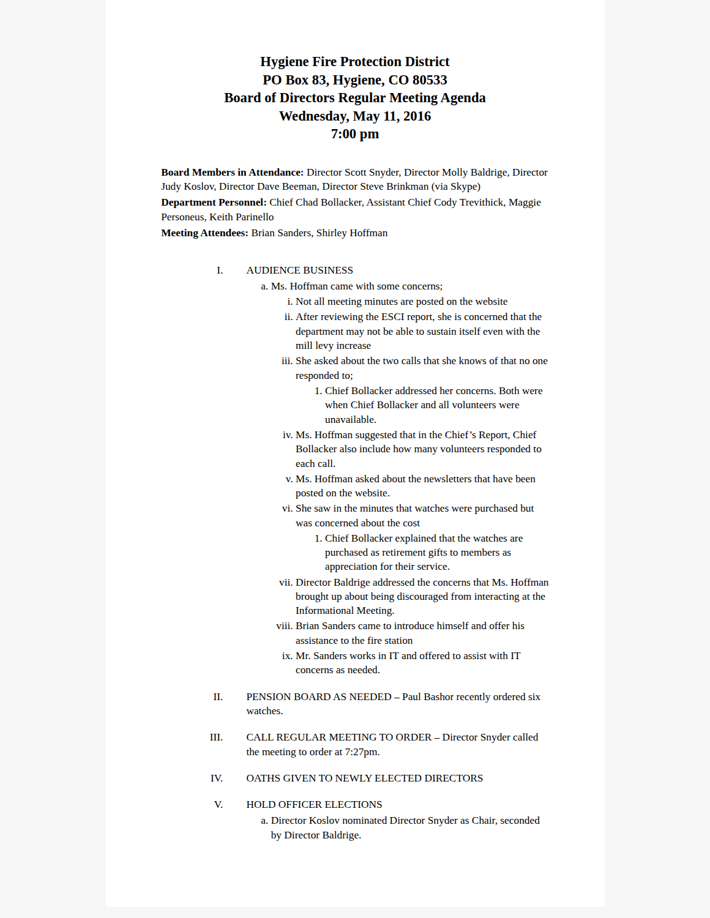Hygiene Fire Protection District
PO Box 83, Hygiene, CO 80533
Board of Directors Regular Meeting Agenda
Wednesday, May 11, 2016
7:00 pm
Board Members in Attendance: Director Scott Snyder, Director Molly Baldrige, Director Judy Koslov, Director Dave Beeman, Director Steve Brinkman (via Skype)
Department Personnel: Chief Chad Bollacker, Assistant Chief Cody Trevithick, Maggie Personeus, Keith Parinello
Meeting Attendees: Brian Sanders, Shirley Hoffman
AUDIENCE BUSINESS
Ms. Hoffman came with some concerns;
Not all meeting minutes are posted on the website
After reviewing the ESCI report, she is concerned that the department may not be able to sustain itself even with the mill levy increase
She asked about the two calls that she knows of that no one responded to;
Chief Bollacker addressed her concerns. Both were when Chief Bollacker and all volunteers were unavailable.
Ms. Hoffman suggested that in the Chief’s Report, Chief Bollacker also include how many volunteers responded to each call.
Ms. Hoffman asked about the newsletters that have been posted on the website.
She saw in the minutes that watches were purchased but was concerned about the cost
Chief Bollacker explained that the watches are purchased as retirement gifts to members as appreciation for their service.
Director Baldrige addressed the concerns that Ms. Hoffman brought up about being discouraged from interacting at the Informational Meeting.
Brian Sanders came to introduce himself and offer his assistance to the fire station
Mr. Sanders works in IT and offered to assist with IT concerns as needed.
PENSION BOARD AS NEEDED – Paul Bashor recently ordered six watches.
CALL REGULAR MEETING TO ORDER – Director Snyder called the meeting to order at 7:27pm.
OATHS GIVEN TO NEWLY ELECTED DIRECTORS
HOLD OFFICER ELECTIONS
Director Koslov nominated Director Snyder as Chair, seconded by Director Baldrige.